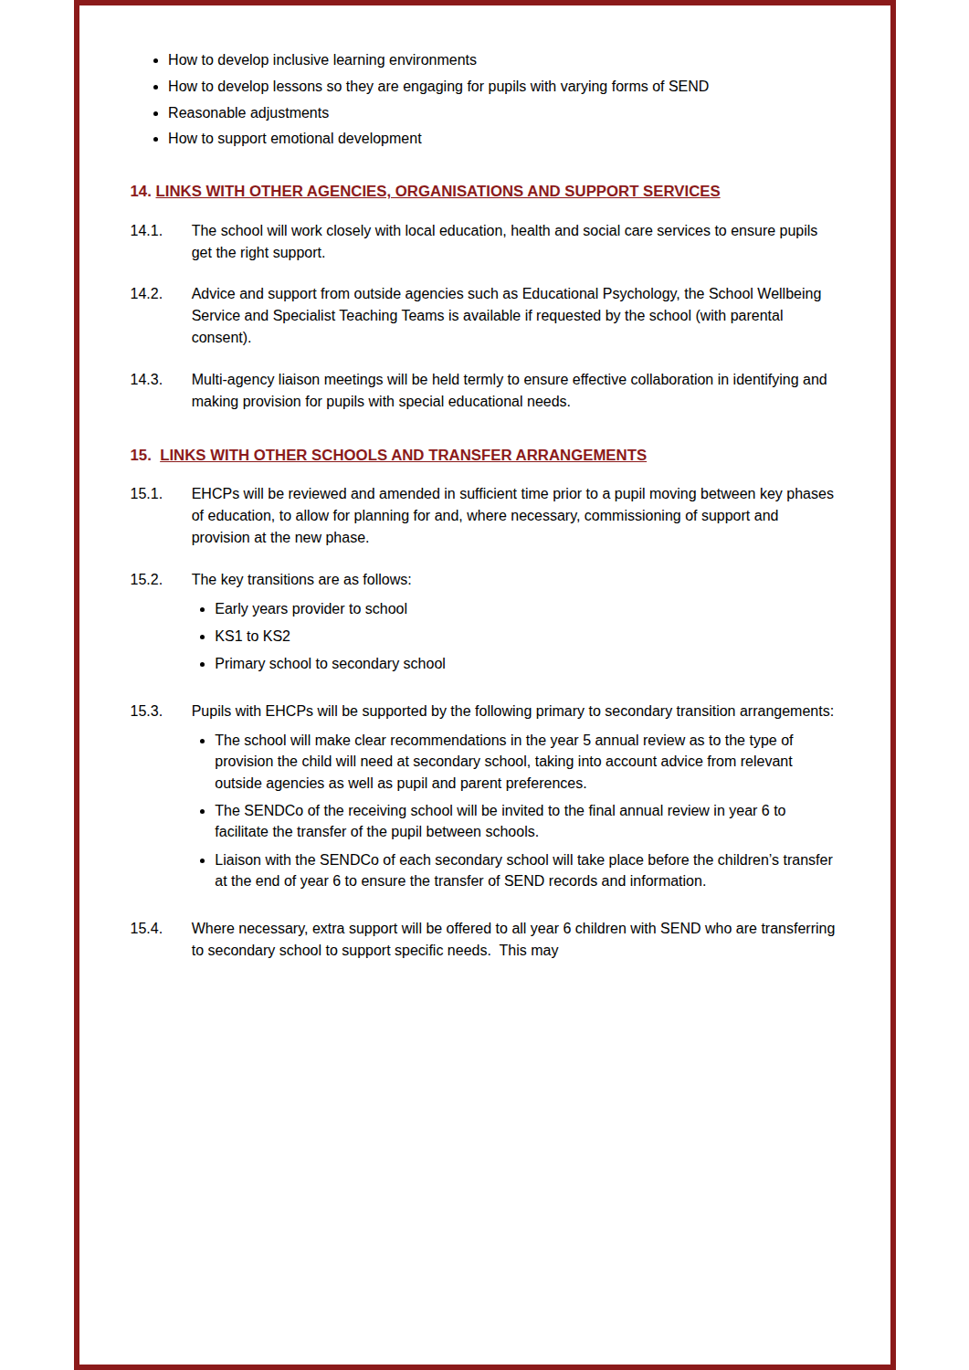How to develop inclusive learning environments
How to develop lessons so they are engaging for pupils with varying forms of SEND
Reasonable adjustments
How to support emotional development
14. LINKS WITH OTHER AGENCIES, ORGANISATIONS AND SUPPORT SERVICES
14.1. The school will work closely with local education, health and social care services to ensure pupils get the right support.
14.2. Advice and support from outside agencies such as Educational Psychology, the School Wellbeing Service and Specialist Teaching Teams is available if requested by the school (with parental consent).
14.3. Multi-agency liaison meetings will be held termly to ensure effective collaboration in identifying and making provision for pupils with special educational needs.
15. LINKS WITH OTHER SCHOOLS AND TRANSFER ARRANGEMENTS
15.1. EHCPs will be reviewed and amended in sufficient time prior to a pupil moving between key phases of education, to allow for planning for and, where necessary, commissioning of support and provision at the new phase.
15.2. The key transitions are as follows:
Early years provider to school
KS1 to KS2
Primary school to secondary school
15.3. Pupils with EHCPs will be supported by the following primary to secondary transition arrangements:
The school will make clear recommendations in the year 5 annual review as to the type of provision the child will need at secondary school, taking into account advice from relevant outside agencies as well as pupil and parent preferences.
The SENDCo of the receiving school will be invited to the final annual review in year 6 to facilitate the transfer of the pupil between schools.
Liaison with the SENDCo of each secondary school will take place before the children’s transfer at the end of year 6 to ensure the transfer of SEND records and information.
15.4. Where necessary, extra support will be offered to all year 6 children with SEND who are transferring to secondary school to support specific needs. This may